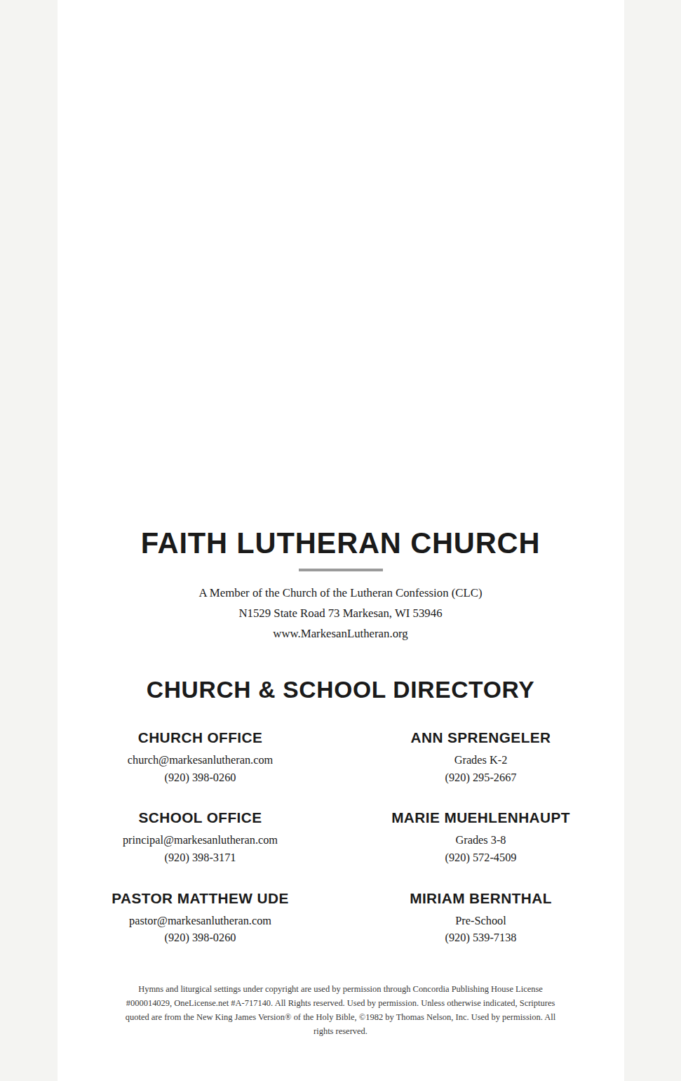Faith Lutheran Church
A Member of the Church of the Lutheran Confession (CLC)
N1529 State Road 73 Markesan, WI 53946
www.MarkesanLutheran.org
Church & School Directory
Church Office
church@markesanlutheran.com
(920) 398-0260
Ann Sprengeler
Grades K-2
(920) 295-2667
School Office
principal@markesanlutheran.com
(920) 398-3171
Marie Muehlenhaupt
Grades 3-8
(920) 572-4509
Pastor Matthew Ude
pastor@markesanlutheran.com
(920) 398-0260
Miriam Bernthal
Pre-School
(920) 539-7138
Hymns and liturgical settings under copyright are used by permission through Concordia Publishing House License #000014029, OneLicense.net #A-717140. All Rights reserved. Used by permission. Unless otherwise indicated, Scriptures quoted are from the New King James Version® of the Holy Bible, ©1982 by Thomas Nelson, Inc. Used by permission. All rights reserved.